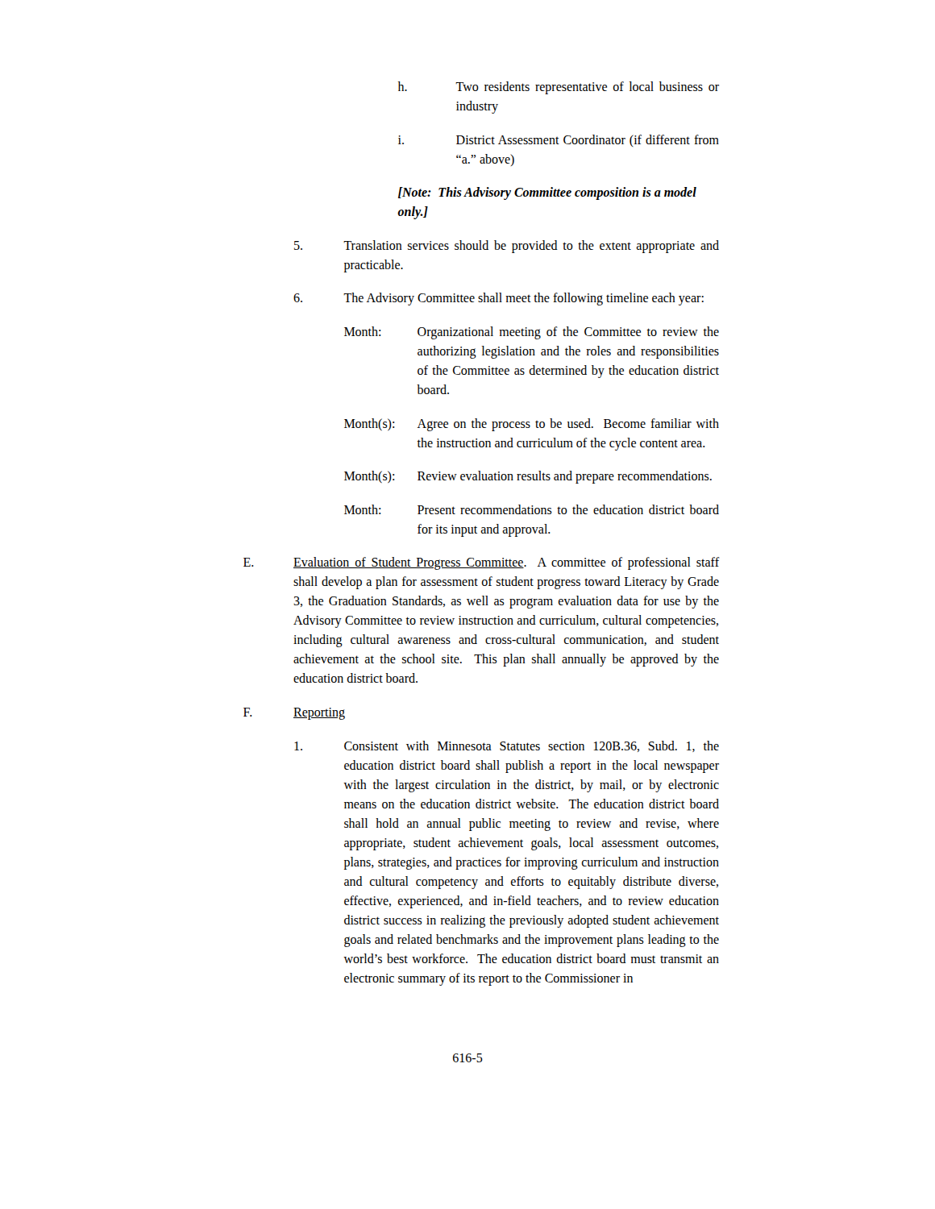h.
Two residents representative of local business or industry
i.
District Assessment Coordinator (if different from “a.” above)
[Note: This Advisory Committee composition is a model only.]
5.
Translation services should be provided to the extent appropriate and practicable.
6.
The Advisory Committee shall meet the following timeline each year:
Month:
Organizational meeting of the Committee to review the authorizing legislation and the roles and responsibilities of the Committee as determined by the education district board.
Month(s):
Agree on the process to be used. Become familiar with the instruction and curriculum of the cycle content area.
Month(s):
Review evaluation results and prepare recommendations.
Month:
Present recommendations to the education district board for its input and approval.
E.
Evaluation of Student Progress Committee. A committee of professional staff shall develop a plan for assessment of student progress toward Literacy by Grade 3, the Graduation Standards, as well as program evaluation data for use by the Advisory Committee to review instruction and curriculum, cultural competencies, including cultural awareness and cross-cultural communication, and student achievement at the school site. This plan shall annually be approved by the education district board.
F.
Reporting
1.
Consistent with Minnesota Statutes section 120B.36, Subd. 1, the education district board shall publish a report in the local newspaper with the largest circulation in the district, by mail, or by electronic means on the education district website. The education district board shall hold an annual public meeting to review and revise, where appropriate, student achievement goals, local assessment outcomes, plans, strategies, and practices for improving curriculum and instruction and cultural competency and efforts to equitably distribute diverse, effective, experienced, and in-field teachers, and to review education district success in realizing the previously adopted student achievement goals and related benchmarks and the improvement plans leading to the world’s best workforce. The education district board must transmit an electronic summary of its report to the Commissioner in
616-5